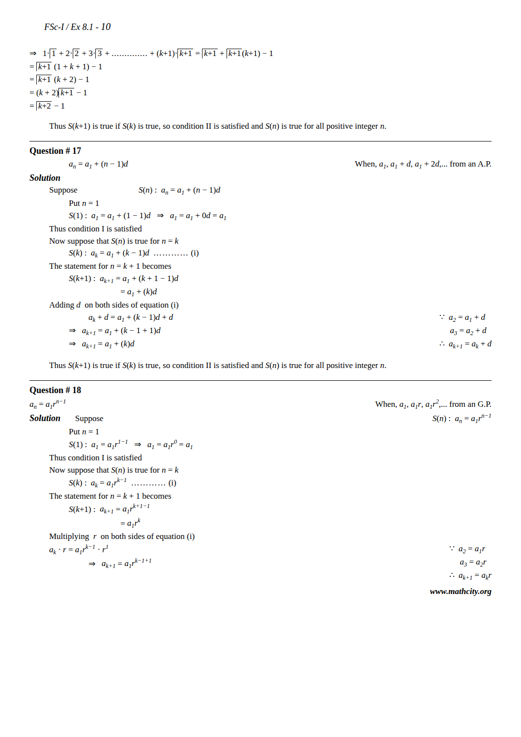FSc-I / Ex 8.1 - 10
⇒ 1·1 + 2·2 + 3·3 + .............. + (k+1)·k+1 = k+1 + k+1(k+1) − 1
= k+1 (1 + k + 1) − 1
= k+1 (k + 2) − 1
= (k + 2)k+1 − 1
= k+2 − 1
Thus S(k+1) is true if S(k) is true, so condition II is satisfied and S(n) is true for all positive integer n.
Question # 17
an = a1 + (n − 1)d
When, a1, a1 + d, a1 + 2d,... from an A.P.
Solution
Suppose S(n) : an = a1 + (n − 1)d
Put n = 1
S(1) : a1 = a1 + (1 − 1)d ⇒ a1 = a1 + 0d = a1
Thus condition I is satisfied
Now suppose that S(n) is true for n = k
S(k) : ak = a1 + (k − 1)d ………… (i)
The statement for n = k + 1 becomes
S(k+1) : ak+1 = a1 + (k + 1 − 1)d
= a1 + (k)d
Adding d on both sides of equation (i)
ak + d = a1 + (k − 1)d + d
⇒ ak+1 = a1 + (k − 1 + 1)d
⇒ ak+1 = a1 + (k)d
a2 = a1 + d
a3 = a2 + d
ak+1 = ak + d
Thus S(k+1) is true if S(k) is true, so condition II is satisfied and S(n) is true for all positive integer n.
Question # 18
an = a1rn−1
When, a1, a1r, a1r2,... from an G.P.
Solution Suppose
S(n) : an = a1rn−1
Put n = 1
S(1) : a1 = a1r1−1 ⇒ a1 = a1r0 = a1
Thus condition I is satisfied
Now suppose that S(n) is true for n = k
S(k) : ak = a1rk−1 ………… (i)
The statement for n = k + 1 becomes
S(k+1) : ak+1 = a1rk+1−1
= a1rk
Multiplying r on both sides of equation (i)
ak · r = a1rk−1 · r1
⇒ ak+1 = a1rk−1+1
a2 = a1r
a3 = a2r
ak+1 = akr
www.mathcity.org